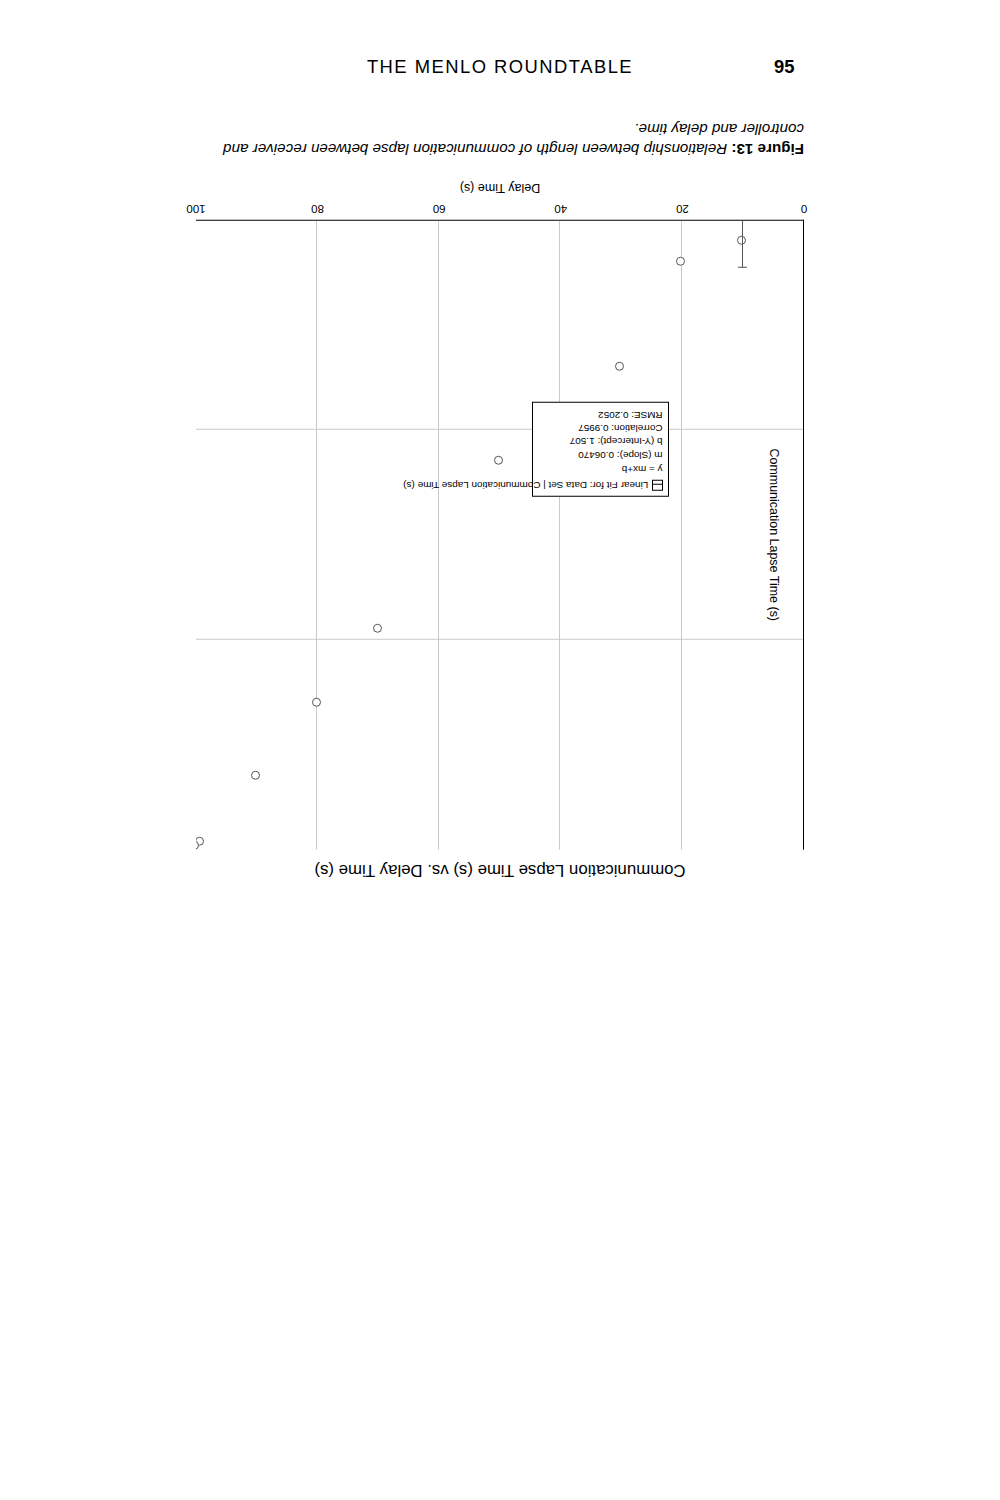The Menlo Roundtable 95
Communication Lapse Time (s) vs. Delay Time (s)
Linear Fit for: Data Set | Communication Lapse Time (s)
y = mx+b
m (Slope): 0.06470
b (Y-Intercept): 1.507
Correlation: 0.9957
RMSE: 0.2052
8
6
4
2
Communication Lapse Time (s)
0
20
40
60
80
100
Delay Time (s)
Figure 13: Relationship between length of communication lapse between receiver and controller and delay time.